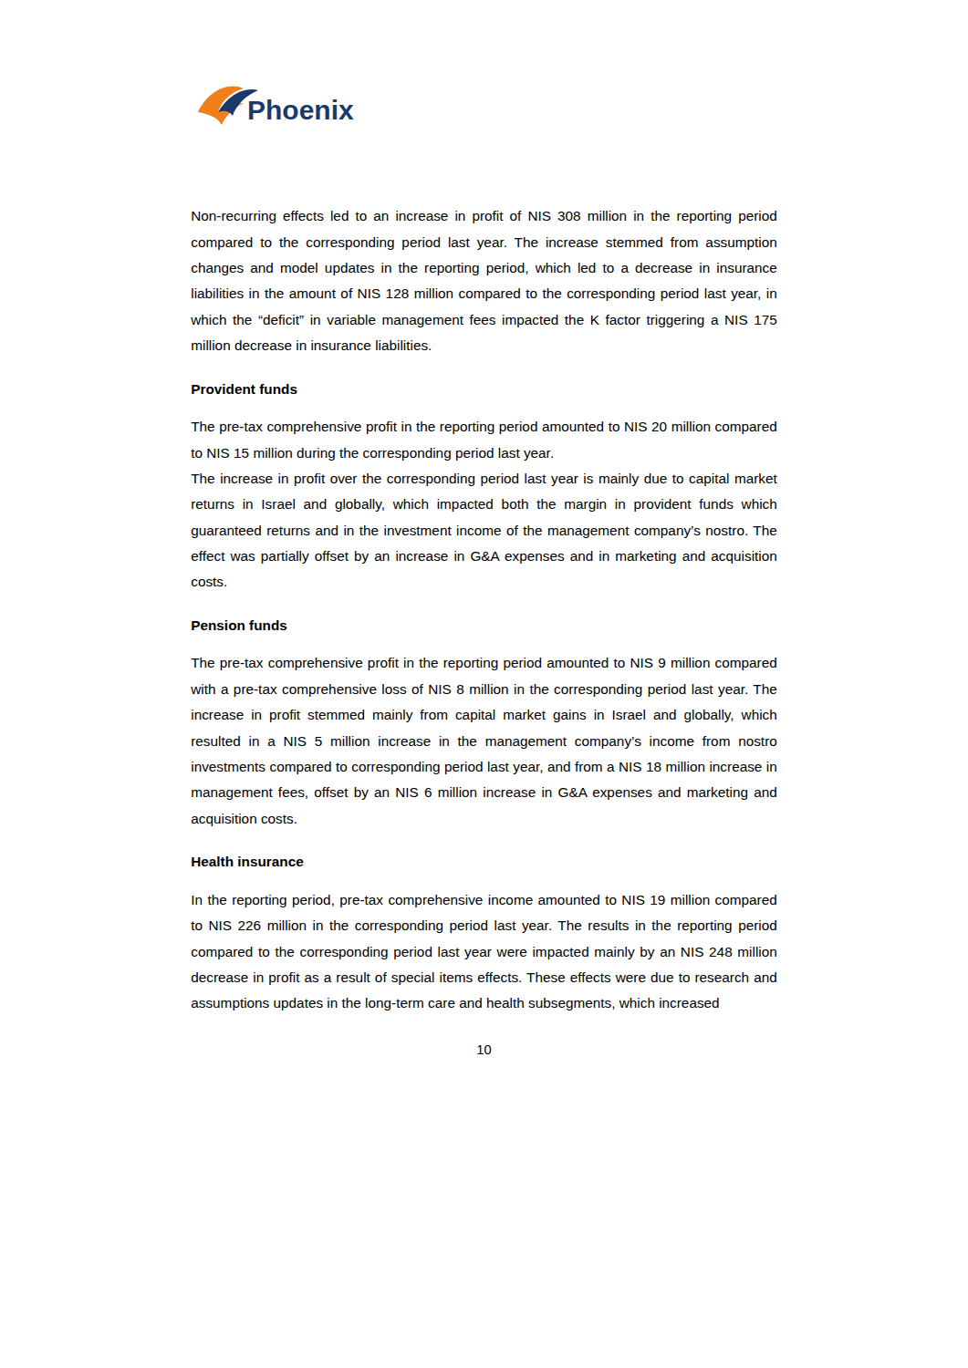Phoenix
Non-recurring effects led to an increase in profit of NIS 308 million in the reporting period compared to the corresponding period last year. The increase stemmed from assumption changes and model updates in the reporting period, which led to a decrease in insurance liabilities in the amount of NIS 128 million compared to the corresponding period last year, in which the “deficit” in variable management fees impacted the K factor triggering a NIS 175 million decrease in insurance liabilities.
Provident funds
The pre-tax comprehensive profit in the reporting period amounted to NIS 20 million compared to NIS 15 million during the corresponding period last year.
The increase in profit over the corresponding period last year is mainly due to capital market returns in Israel and globally, which impacted both the margin in provident funds which guaranteed returns and in the investment income of the management company’s nostro. The effect was partially offset by an increase in G&A expenses and in marketing and acquisition costs.
Pension funds
The pre-tax comprehensive profit in the reporting period amounted to NIS 9 million compared with a pre-tax comprehensive loss of NIS 8 million in the corresponding period last year. The increase in profit stemmed mainly from capital market gains in Israel and globally, which resulted in a NIS 5 million increase in the management company’s income from nostro investments compared to corresponding period last year, and from a NIS 18 million increase in management fees, offset by an NIS 6 million increase in G&A expenses and marketing and acquisition costs.
Health insurance
In the reporting period, pre-tax comprehensive income amounted to NIS 19 million compared to NIS 226 million in the corresponding period last year. The results in the reporting period compared to the corresponding period last year were impacted mainly by an NIS 248 million decrease in profit as a result of special items effects. These effects were due to research and assumptions updates in the long-term care and health subsegments, which increased
10